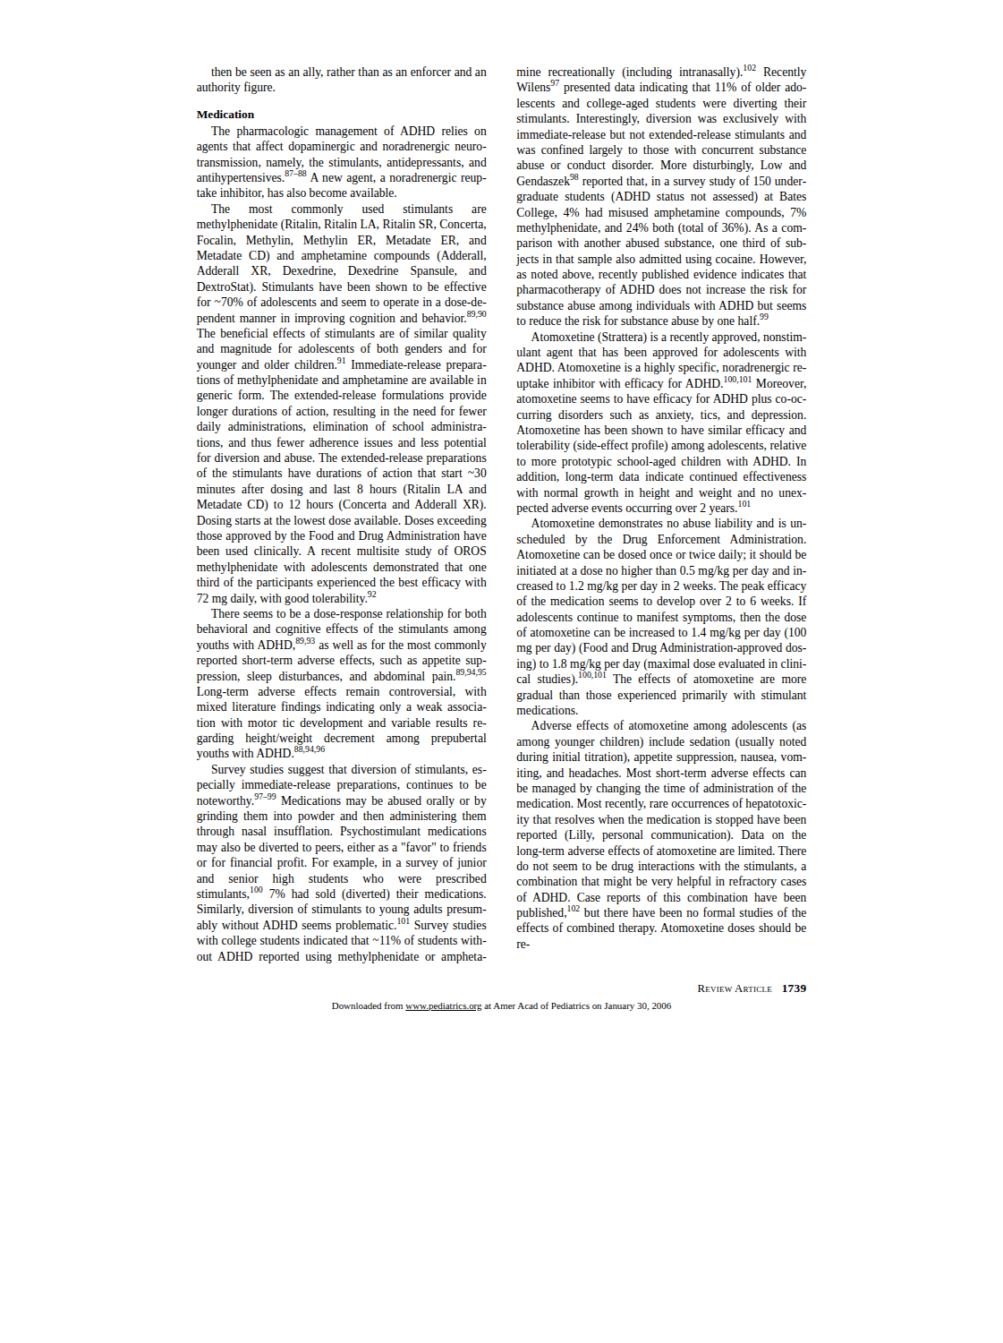then be seen as an ally, rather than as an enforcer and an authority figure.
Medication
The pharmacologic management of ADHD relies on agents that affect dopaminergic and noradrenergic neurotransmission, namely, the stimulants, antidepressants, and antihypertensives.87–88 A new agent, a noradrenergic reuptake inhibitor, has also become available.
The most commonly used stimulants are methylphenidate (Ritalin, Ritalin LA, Ritalin SR, Concerta, Focalin, Methylin, Methylin ER, Metadate ER, and Metadate CD) and amphetamine compounds (Adderall, Adderall XR, Dexedrine, Dexedrine Spansule, and DextroStat). Stimulants have been shown to be effective for ~70% of adolescents and seem to operate in a dose-dependent manner in improving cognition and behavior.89,90 The beneficial effects of stimulants are of similar quality and magnitude for adolescents of both genders and for younger and older children.91 Immediate-release preparations of methylphenidate and amphetamine are available in generic form. The extended-release formulations provide longer durations of action, resulting in the need for fewer daily administrations, elimination of school administrations, and thus fewer adherence issues and less potential for diversion and abuse. The extended-release preparations of the stimulants have durations of action that start ~30 minutes after dosing and last 8 hours (Ritalin LA and Metadate CD) to 12 hours (Concerta and Adderall XR). Dosing starts at the lowest dose available. Doses exceeding those approved by the Food and Drug Administration have been used clinically. A recent multisite study of OROS methylphenidate with adolescents demonstrated that one third of the participants experienced the best efficacy with 72 mg daily, with good tolerability.92
There seems to be a dose-response relationship for both behavioral and cognitive effects of the stimulants among youths with ADHD,89,93 as well as for the most commonly reported short-term adverse effects, such as appetite suppression, sleep disturbances, and abdominal pain.89,94,95 Long-term adverse effects remain controversial, with mixed literature findings indicating only a weak association with motor tic development and variable results regarding height/weight decrement among prepubertal youths with ADHD.88,94,96
Survey studies suggest that diversion of stimulants, especially immediate-release preparations, continues to be noteworthy.97–99 Medications may be abused orally or by grinding them into powder and then administering them through nasal insufflation. Psychostimulant medications may also be diverted to peers, either as a "favor" to friends or for financial profit. For example, in a survey of junior and senior high students who were prescribed stimulants,100 7% had sold (diverted) their medications. Similarly, diversion of stimulants to young adults presumably without ADHD seems problematic.101 Survey studies with college students indicated that ~11% of students without ADHD reported using methylphenidate or amphetamine recreationally (including intranasally).102 Recently Wilens97 presented data indicating that 11% of older adolescents and college-aged students were diverting their stimulants. Interestingly, diversion was exclusively with immediate-release but not extended-release stimulants and was confined largely to those with concurrent substance abuse or conduct disorder. More disturbingly, Low and Gendaszek98 reported that, in a survey study of 150 undergraduate students (ADHD status not assessed) at Bates College, 4% had misused amphetamine compounds, 7% methylphenidate, and 24% both (total of 36%). As a comparison with another abused substance, one third of subjects in that sample also admitted using cocaine. However, as noted above, recently published evidence indicates that pharmacotherapy of ADHD does not increase the risk for substance abuse among individuals with ADHD but seems to reduce the risk for substance abuse by one half.99
Atomoxetine (Strattera) is a recently approved, nonstimulant agent that has been approved for adolescents with ADHD. Atomoxetine is a highly specific, noradrenergic reuptake inhibitor with efficacy for ADHD.100,101 Moreover, atomoxetine seems to have efficacy for ADHD plus co-occurring disorders such as anxiety, tics, and depression. Atomoxetine has been shown to have similar efficacy and tolerability (side-effect profile) among adolescents, relative to more prototypic school-aged children with ADHD. In addition, long-term data indicate continued effectiveness with normal growth in height and weight and no unexpected adverse events occurring over 2 years.101
Atomoxetine demonstrates no abuse liability and is unscheduled by the Drug Enforcement Administration. Atomoxetine can be dosed once or twice daily; it should be initiated at a dose no higher than 0.5 mg/kg per day and increased to 1.2 mg/kg per day in 2 weeks. The peak efficacy of the medication seems to develop over 2 to 6 weeks. If adolescents continue to manifest symptoms, then the dose of atomoxetine can be increased to 1.4 mg/kg per day (100 mg per day) (Food and Drug Administration-approved dosing) to 1.8 mg/kg per day (maximal dose evaluated in clinical studies).100,101 The effects of atomoxetine are more gradual than those experienced primarily with stimulant medications.
Adverse effects of atomoxetine among adolescents (as among younger children) include sedation (usually noted during initial titration), appetite suppression, nausea, vomiting, and headaches. Most short-term adverse effects can be managed by changing the time of administration of the medication. Most recently, rare occurrences of hepatotoxicity that resolves when the medication is stopped have been reported (Lilly, personal communication). Data on the long-term adverse effects of atomoxetine are limited. There do not seem to be drug interactions with the stimulants, a combination that might be very helpful in refractory cases of ADHD. Case reports of this combination have been published,102 but there have been no formal studies of the effects of combined therapy. Atomoxetine doses should be re-
Review Article1739
Downloaded from www.pediatrics.org at Amer Acad of Pediatrics on January 30, 2006